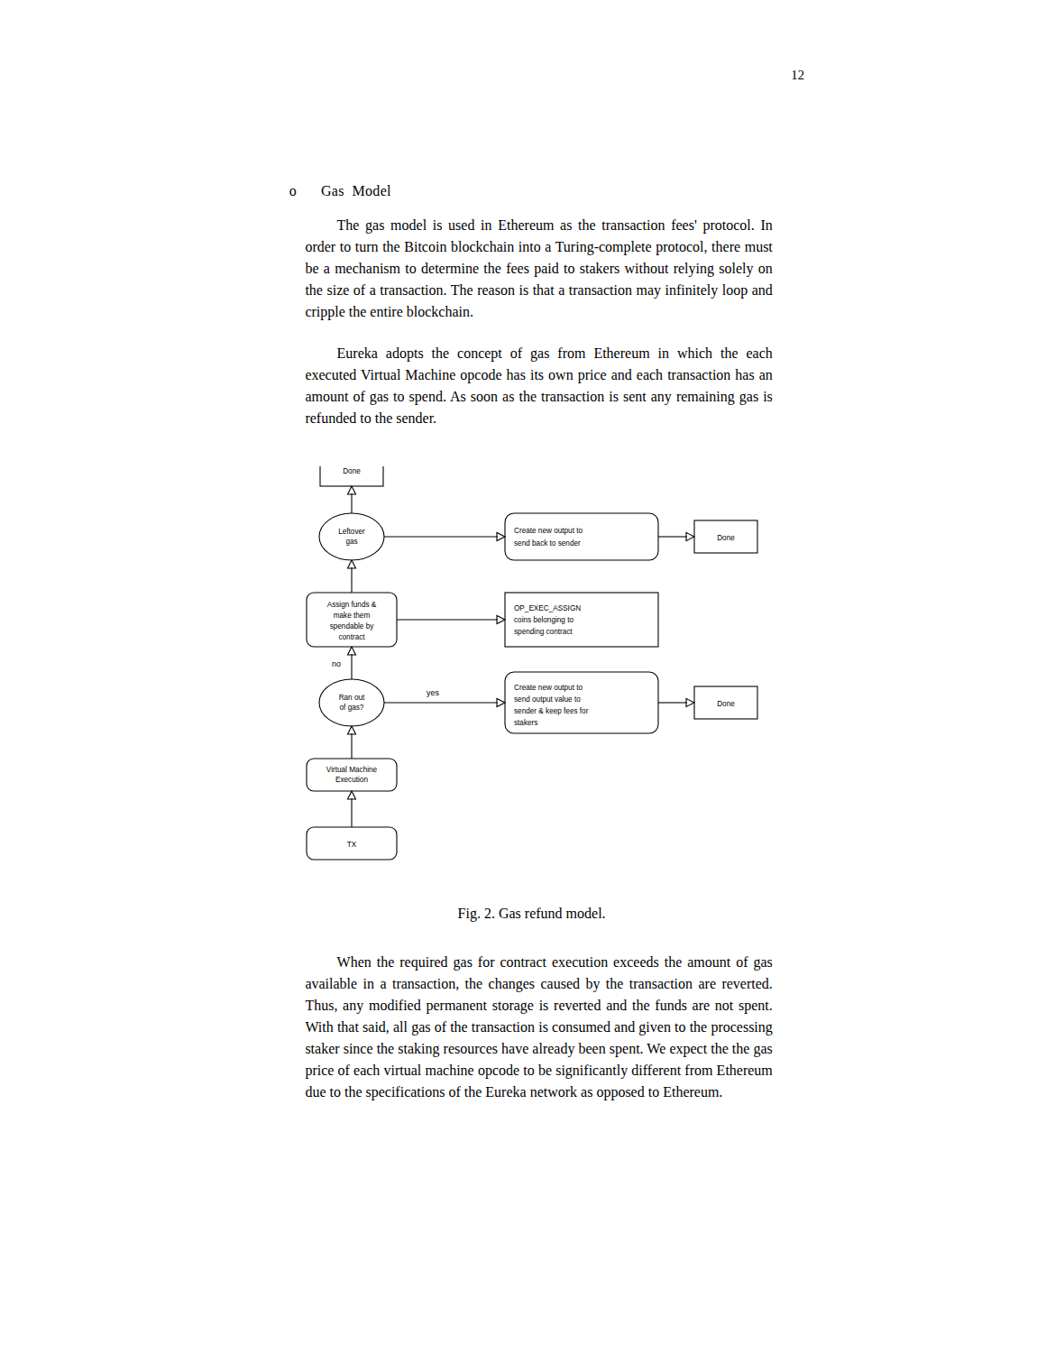12
o Gas Model
The gas model is used in Ethereum as the transaction fees' protocol. In order to turn the Bitcoin blockchain into a Turing-complete protocol, there must be a mechanism to determine the fees paid to stakers without relying solely on the size of a transaction. The reason is that a transaction may infinitely loop and cripple the entire blockchain.
Eureka adopts the concept of gas from Ethereum in which the each executed Virtual Machine opcode has its own price and each transaction has an amount of gas to spend. As soon as the transaction is sent any remaining gas is refunded to the sender.
TX Virtual Machine Execution Ran out of gas? yes no Create new output to send output value to sender & keep fees for stakers Done Assign funds & make them spendable by contract OP_EXEC_ASSIGN coins belonging to spending contract Leftover gas Create new output to send back to sender Done Done
Fig. 2. Gas refund model.
When the required gas for contract execution exceeds the amount of gas available in a transaction, the changes caused by the transaction are reverted. Thus, any modified permanent storage is reverted and the funds are not spent. With that said, all gas of the transaction is consumed and given to the processing staker since the staking resources have already been spent. We expect the the gas price of each virtual machine opcode to be significantly different from Ethereum due to the specifications of the Eureka network as opposed to Ethereum.